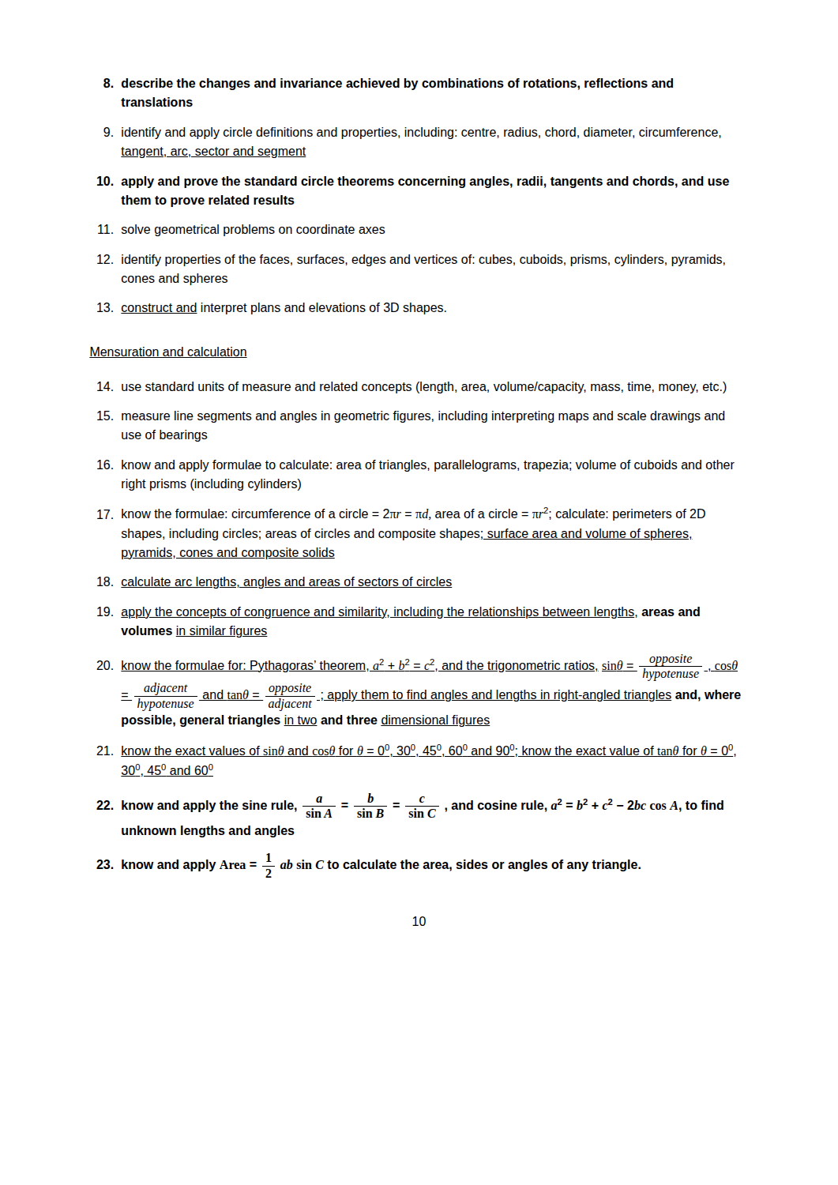describe the changes and invariance achieved by combinations of rotations, reflections and translations
identify and apply circle definitions and properties, including: centre, radius, chord, diameter, circumference, tangent, arc, sector and segment
apply and prove the standard circle theorems concerning angles, radii, tangents and chords, and use them to prove related results
solve geometrical problems on coordinate axes
identify properties of the faces, surfaces, edges and vertices of: cubes, cuboids, prisms, cylinders, pyramids, cones and spheres
construct and interpret plans and elevations of 3D shapes.
Mensuration and calculation
use standard units of measure and related concepts (length, area, volume/capacity, mass, time, money, etc.)
measure line segments and angles in geometric figures, including interpreting maps and scale drawings and use of bearings
know and apply formulae to calculate: area of triangles, parallelograms, trapezia; volume of cuboids and other right prisms (including cylinders)
know the formulae: circumference of a circle = 2πr = πd, area of a circle = πr2; calculate: perimeters of 2D shapes, including circles; areas of circles and composite shapes; surface area and volume of spheres, pyramids, cones and composite solids
calculate arc lengths, angles and areas of sectors of circles
apply the concepts of congruence and similarity, including the relationships between lengths, areas and volumes in similar figures
know the formulae for: Pythagoras’ theorem, a2 + b2 = c2, and the trigonometric ratios, sin θ = opposite hypotenuse , cos θ = adjacent hypotenuse and tan θ = opposite adjacent ; apply them to find angles and lengths in right-angled triangles and, where possible, general triangles in two and three dimensional figures
know the exact values of sin θ and cos θ for θ = 00, 300, 450, 600 and 900; know the exact value of tan θ for θ = 00, 300, 450 and 600
know and apply the sine rule, asin A = bsin B = csin C , and cosine rule, a2 = b2 + c2 − 2bc cos A, to find unknown lengths and angles
know and apply Area = 12 ab sin C to calculate the area, sides or angles of any triangle.
10